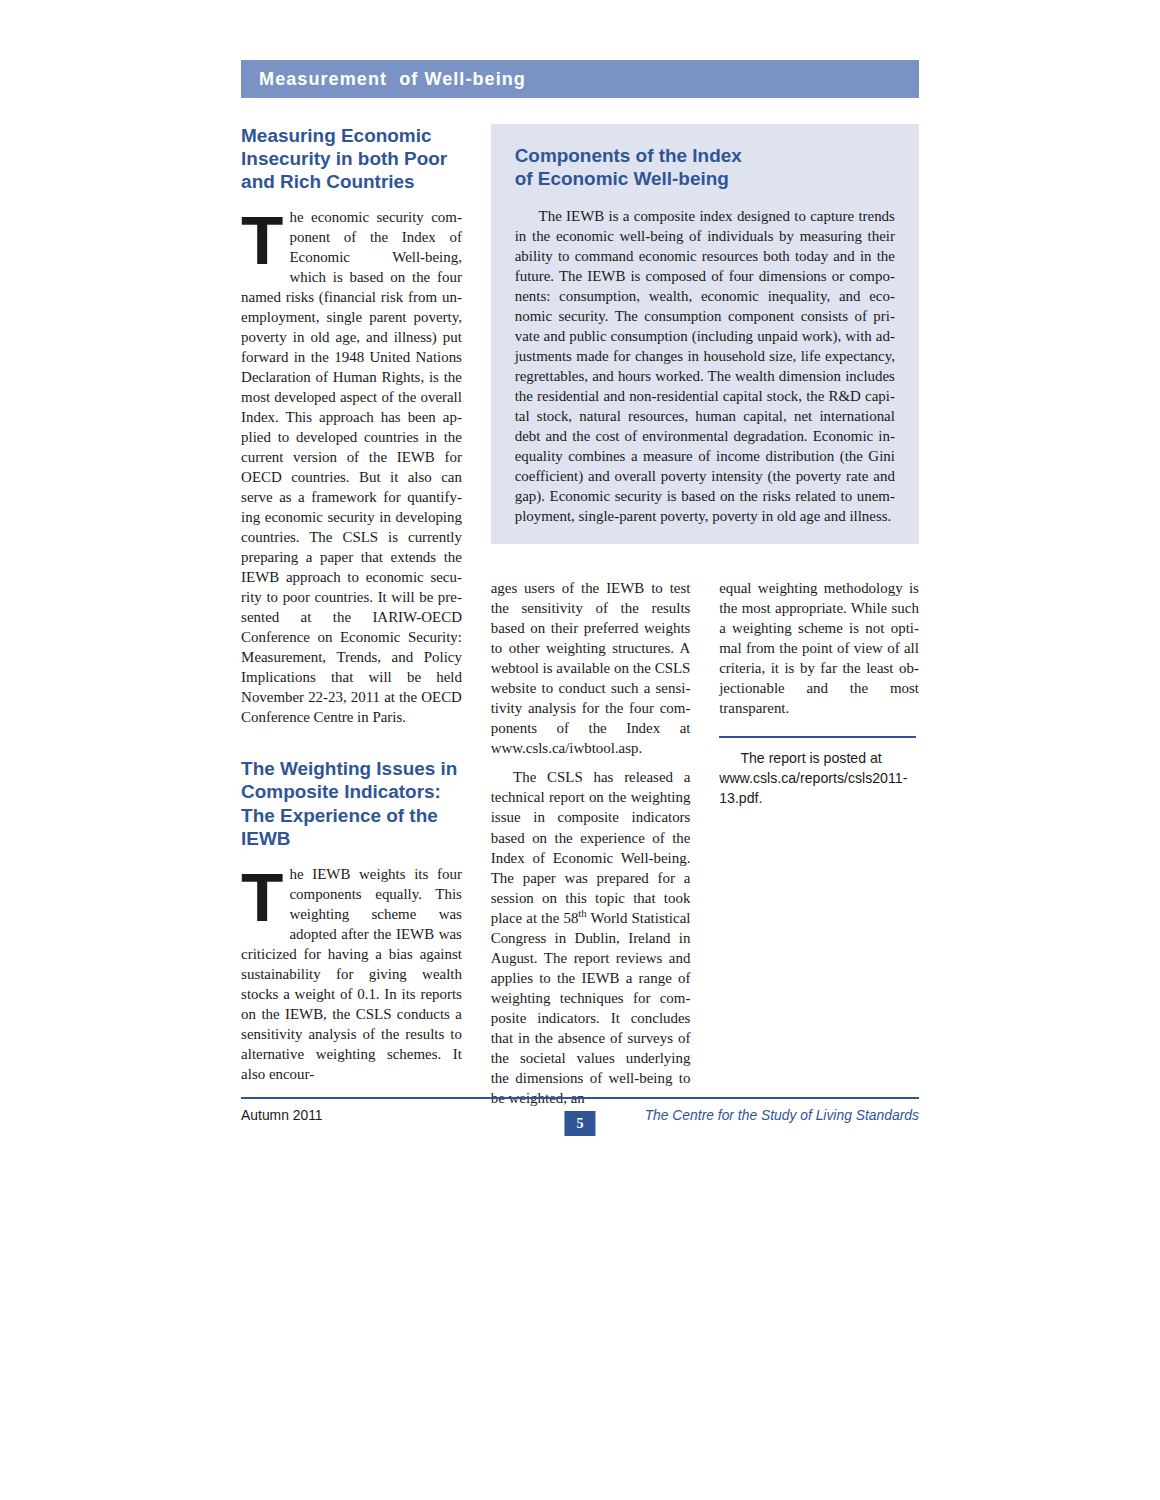Measurement of Well-being
Measuring Economic Insecurity in both Poor and Rich Countries
The economic security component of the Index of Economic Well-being, which is based on the four named risks (financial risk from unemployment, single parent poverty, poverty in old age, and illness) put forward in the 1948 United Nations Declaration of Human Rights, is the most developed aspect of the overall Index. This approach has been applied to developed countries in the current version of the IEWB for OECD countries. But it also can serve as a framework for quantifying economic security in developing countries. The CSLS is currently preparing a paper that extends the IEWB approach to economic security to poor countries. It will be presented at the IARIW-OECD Conference on Economic Security: Measurement, Trends, and Policy Implications that will be held November 22-23, 2011 at the OECD Conference Centre in Paris.
The Weighting Issues in Composite Indicators: The Experience of the IEWB
The IEWB weights its four components equally. This weighting scheme was adopted after the IEWB was criticized for having a bias against sustainability for giving wealth stocks a weight of 0.1. In its reports on the IEWB, the CSLS conducts a sensitivity analysis of the results to alternative weighting schemes. It also encour-
Components of the Index
of Economic Well-being
The IEWB is a composite index designed to capture trends in the economic well-being of individuals by measuring their ability to command economic resources both today and in the future. The IEWB is composed of four dimensions or components: consumption, wealth, economic inequality, and economic security. The consumption component consists of private and public consumption (including unpaid work), with adjustments made for changes in household size, life expectancy, regrettables, and hours worked. The wealth dimension includes the residential and non-residential capital stock, the R&D capital stock, natural resources, human capital, net international debt and the cost of environmental degradation. Economic inequality combines a measure of income distribution (the Gini coefficient) and overall poverty intensity (the poverty rate and gap). Economic security is based on the risks related to unemployment, single-parent poverty, poverty in old age and illness.
ages users of the IEWB to test the sensitivity of the results based on their preferred weights to other weighting structures. A webtool is available on the CSLS website to conduct such a sensitivity analysis for the four components of the Index at www.csls.ca/iwbtool.asp.
The CSLS has released a technical report on the weighting issue in composite indicators based on the experience of the Index of Economic Well-being. The paper was prepared for a session on this topic that took place at the 58th World Statistical Congress in Dublin, Ireland in August. The report reviews and applies to the IEWB a range of weighting techniques for composite indicators. It concludes that in the absence of surveys of the societal values underlying the dimensions of well-being to be weighted, an
equal weighting methodology is the most appropriate. While such a weighting scheme is not optimal from the point of view of all criteria, it is by far the least objectionable and the most transparent.
The report is posted at www.csls.ca/reports/csls2011-13.pdf.
Autumn 2011
The Centre for the Study of Living Standards
5